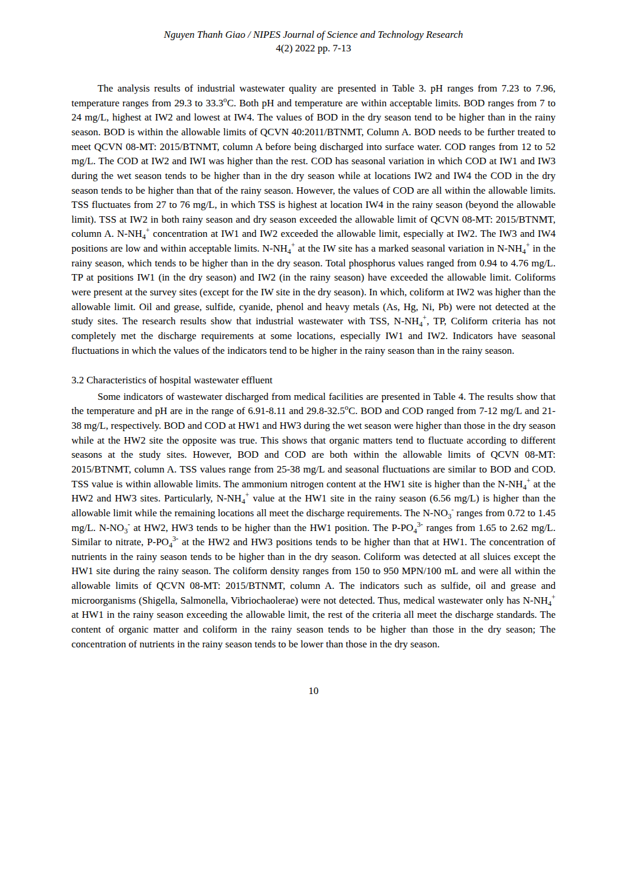Nguyen Thanh Giao / NIPES Journal of Science and Technology Research 4(2) 2022 pp. 7-13
The analysis results of industrial wastewater quality are presented in Table 3. pH ranges from 7.23 to 7.96, temperature ranges from 29.3 to 33.3oC. Both pH and temperature are within acceptable limits. BOD ranges from 7 to 24 mg/L, highest at IW2 and lowest at IW4. The values of BOD in the dry season tend to be higher than in the rainy season. BOD is within the allowable limits of QCVN 40:2011/BTNMT, Column A. BOD needs to be further treated to meet QCVN 08-MT: 2015/BTNMT, column A before being discharged into surface water. COD ranges from 12 to 52 mg/L. The COD at IW2 and IWI was higher than the rest. COD has seasonal variation in which COD at IW1 and IW3 during the wet season tends to be higher than in the dry season while at locations IW2 and IW4 the COD in the dry season tends to be higher than that of the rainy season. However, the values of COD are all within the allowable limits. TSS fluctuates from 27 to 76 mg/L, in which TSS is highest at location IW4 in the rainy season (beyond the allowable limit). TSS at IW2 in both rainy season and dry season exceeded the allowable limit of QCVN 08-MT: 2015/BTNMT, column A. N-NH4+ concentration at IW1 and IW2 exceeded the allowable limit, especially at IW2. The IW3 and IW4 positions are low and within acceptable limits. N-NH4+ at the IW site has a marked seasonal variation in N-NH4+ in the rainy season, which tends to be higher than in the dry season. Total phosphorus values ranged from 0.94 to 4.76 mg/L. TP at positions IW1 (in the dry season) and IW2 (in the rainy season) have exceeded the allowable limit. Coliforms were present at the survey sites (except for the IW site in the dry season). In which, coliform at IW2 was higher than the allowable limit. Oil and grease, sulfide, cyanide, phenol and heavy metals (As, Hg, Ni, Pb) were not detected at the study sites. The research results show that industrial wastewater with TSS, N-NH4+, TP, Coliform criteria has not completely met the discharge requirements at some locations, especially IW1 and IW2. Indicators have seasonal fluctuations in which the values of the indicators tend to be higher in the rainy season than in the rainy season.
3.2 Characteristics of hospital wastewater effluent
Some indicators of wastewater discharged from medical facilities are presented in Table 4. The results show that the temperature and pH are in the range of 6.91-8.11 and 29.8-32.5oC. BOD and COD ranged from 7-12 mg/L and 21-38 mg/L, respectively. BOD and COD at HW1 and HW3 during the wet season were higher than those in the dry season while at the HW2 site the opposite was true. This shows that organic matters tend to fluctuate according to different seasons at the study sites. However, BOD and COD are both within the allowable limits of QCVN 08-MT: 2015/BTNMT, column A. TSS values range from 25-38 mg/L and seasonal fluctuations are similar to BOD and COD. TSS value is within allowable limits. The ammonium nitrogen content at the HW1 site is higher than the N-NH4+ at the HW2 and HW3 sites. Particularly, N-NH4+ value at the HW1 site in the rainy season (6.56 mg/L) is higher than the allowable limit while the remaining locations all meet the discharge requirements. The N-NO3- ranges from 0.72 to 1.45 mg/L. N-NO3- at HW2, HW3 tends to be higher than the HW1 position. The P-PO43- ranges from 1.65 to 2.62 mg/L. Similar to nitrate, P-PO43- at the HW2 and HW3 positions tends to be higher than that at HW1. The concentration of nutrients in the rainy season tends to be higher than in the dry season. Coliform was detected at all sluices except the HW1 site during the rainy season. The coliform density ranges from 150 to 950 MPN/100 mL and were all within the allowable limits of QCVN 08-MT: 2015/BTNMT, column A. The indicators such as sulfide, oil and grease and microorganisms (Shigella, Salmonella, Vibriochaolerae) were not detected. Thus, medical wastewater only has N-NH4+ at HW1 in the rainy season exceeding the allowable limit, the rest of the criteria all meet the discharge standards. The content of organic matter and coliform in the rainy season tends to be higher than those in the dry season; The concentration of nutrients in the rainy season tends to be lower than those in the dry season.
10